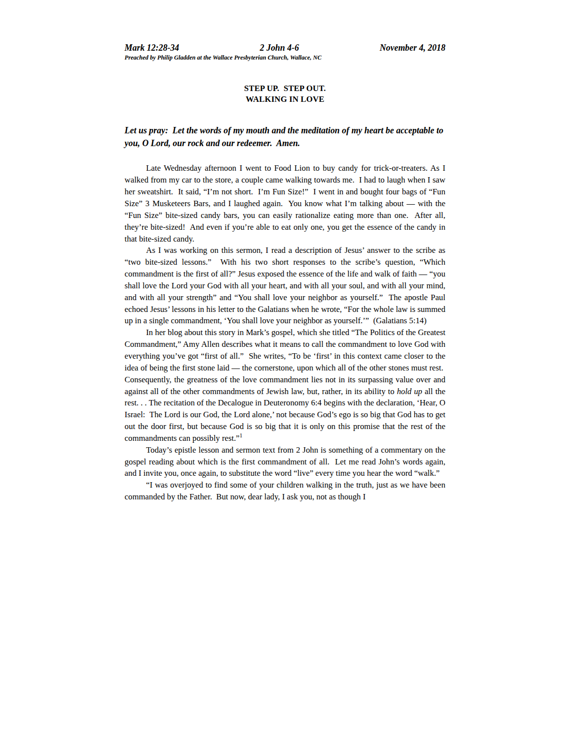Mark 12:28-34 2 John 4-6 November 4, 2018
Preached by Philip Gladden at the Wallace Presbyterian Church, Wallace, NC
STEP UP. STEP OUT.
WALKING IN LOVE
Let us pray: Let the words of my mouth and the meditation of my heart be acceptable to you, O Lord, our rock and our redeemer. Amen.
Late Wednesday afternoon I went to Food Lion to buy candy for trick-or-treaters. As I walked from my car to the store, a couple came walking towards me. I had to laugh when I saw her sweatshirt. It said, “I’m not short. I’m Fun Size!” I went in and bought four bags of “Fun Size” 3 Musketeers Bars, and I laughed again. You know what I’m talking about — with the “Fun Size” bite-sized candy bars, you can easily rationalize eating more than one. After all, they’re bite-sized! And even if you’re able to eat only one, you get the essence of the candy in that bite-sized candy.
As I was working on this sermon, I read a description of Jesus’ answer to the scribe as “two bite-sized lessons.” With his two short responses to the scribe’s question, “Which commandment is the first of all?” Jesus exposed the essence of the life and walk of faith — “you shall love the Lord your God with all your heart, and with all your soul, and with all your mind, and with all your strength” and “You shall love your neighbor as yourself.” The apostle Paul echoed Jesus’ lessons in his letter to the Galatians when he wrote, “For the whole law is summed up in a single commandment, ‘You shall love your neighbor as yourself.’” (Galatians 5:14)
In her blog about this story in Mark’s gospel, which she titled “The Politics of the Greatest Commandment,” Amy Allen describes what it means to call the commandment to love God with everything you’ve got “first of all.” She writes, “To be ‘first’ in this context came closer to the idea of being the first stone laid — the cornerstone, upon which all of the other stones must rest. Consequently, the greatness of the love commandment lies not in its surpassing value over and against all of the other commandments of Jewish law, but, rather, in its ability to hold up all the rest. . . The recitation of the Decalogue in Deuteronomy 6:4 begins with the declaration, ‘Hear, O Israel: The Lord is our God, the Lord alone,’ not because God’s ego is so big that God has to get out the door first, but because God is so big that it is only on this promise that the rest of the commandments can possibly rest.”1
Today’s epistle lesson and sermon text from 2 John is something of a commentary on the gospel reading about which is the first commandment of all. Let me read John’s words again, and I invite you, once again, to substitute the word “live” every time you hear the word “walk.”
“I was overjoyed to find some of your children walking in the truth, just as we have been commanded by the Father. But now, dear lady, I ask you, not as though I